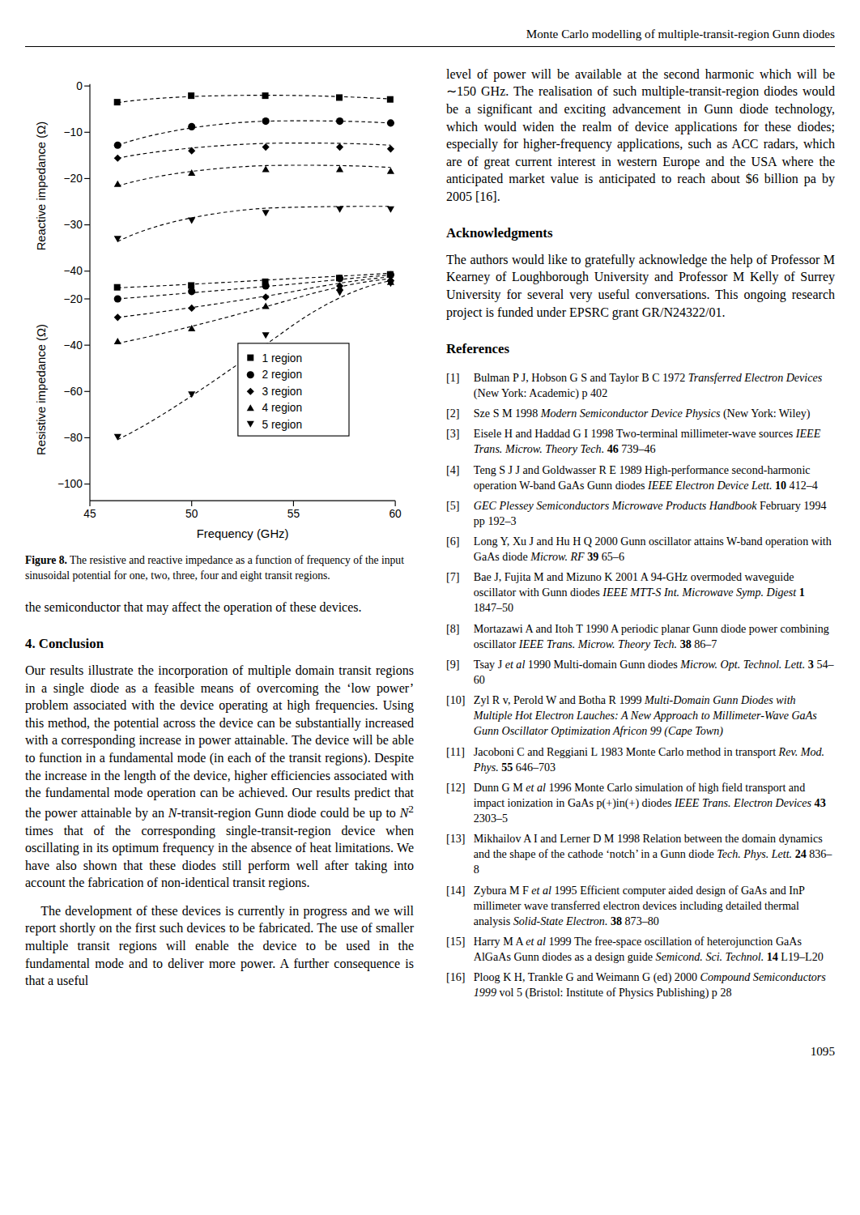Monte Carlo modelling of multiple-transit-region Gunn diodes
0 −10 −20 −30 −40 −20 −40 −60 −80 −100 45 50 55 60 Frequency (GHz) Reactive impedance (Ω) Resistive impedance (Ω) 1 region 2 region 3 region 4 region 5 region
Figure 8. The resistive and reactive impedance as a function of frequency of the input sinusoidal potential for one, two, three, four and eight transit regions.
the semiconductor that may affect the operation of these devices.
4. Conclusion
Our results illustrate the incorporation of multiple domain transit regions in a single diode as a feasible means of overcoming the ‘low power’ problem associated with the device operating at high frequencies. Using this method, the potential across the device can be substantially increased with a corresponding increase in power attainable. The device will be able to function in a fundamental mode (in each of the transit regions). Despite the increase in the length of the device, higher efficiencies associated with the fundamental mode operation can be achieved. Our results predict that the power attainable by an N-transit-region Gunn diode could be up to N2 times that of the corresponding single-transit-region device when oscillating in its optimum frequency in the absence of heat limitations. We have also shown that these diodes still perform well after taking into account the fabrication of non-identical transit regions.
The development of these devices is currently in progress and we will report shortly on the first such devices to be fabricated. The use of smaller multiple transit regions will enable the device to be used in the fundamental mode and to deliver more power. A further consequence is that a useful
level of power will be available at the second harmonic which will be ∼150 GHz. The realisation of such multiple-transit-region diodes would be a significant and exciting advancement in Gunn diode technology, which would widen the realm of device applications for these diodes; especially for higher-frequency applications, such as ACC radars, which are of great current interest in western Europe and the USA where the anticipated market value is anticipated to reach about $6 billion pa by 2005 [16].
Acknowledgments
The authors would like to gratefully acknowledge the help of Professor M Kearney of Loughborough University and Professor M Kelly of Surrey University for several very useful conversations. This ongoing research project is funded under EPSRC grant GR/N24322/01.
References
Bulman P J, Hobson G S and Taylor B C 1972 Transferred Electron Devices (New York: Academic) p 402
Sze S M 1998 Modern Semiconductor Device Physics (New York: Wiley)
Eisele H and Haddad G I 1998 Two-terminal millimeter-wave sources IEEE Trans. Microw. Theory Tech. 46 739–46
Teng S J J and Goldwasser R E 1989 High-performance second-harmonic operation W-band GaAs Gunn diodes IEEE Electron Device Lett. 10 412–4
GEC Plessey Semiconductors Microwave Products Handbook February 1994 pp 192–3
Long Y, Xu J and Hu H Q 2000 Gunn oscillator attains W-band operation with GaAs diode Microw. RF 39 65–6
Bae J, Fujita M and Mizuno K 2001 A 94-GHz overmoded waveguide oscillator with Gunn diodes IEEE MTT-S Int. Microwave Symp. Digest 1 1847–50
Mortazawi A and Itoh T 1990 A periodic planar Gunn diode power combining oscillator IEEE Trans. Microw. Theory Tech. 38 86–7
Tsay J et al 1990 Multi-domain Gunn diodes Microw. Opt. Technol. Lett. 3 54–60
Zyl R v, Perold W and Botha R 1999 Multi-Domain Gunn Diodes with Multiple Hot Electron Lauches: A New Approach to Millimeter-Wave GaAs Gunn Oscillator Optimization Africon 99 (Cape Town)
Jacoboni C and Reggiani L 1983 Monte Carlo method in transport Rev. Mod. Phys. 55 646–703
Dunn G M et al 1996 Monte Carlo simulation of high field transport and impact ionization in GaAs p(+)in(+) diodes IEEE Trans. Electron Devices 43 2303–5
Mikhailov A I and Lerner D M 1998 Relation between the domain dynamics and the shape of the cathode ‘notch’ in a Gunn diode Tech. Phys. Lett. 24 836–8
Zybura M F et al 1995 Efficient computer aided design of GaAs and InP millimeter wave transferred electron devices including detailed thermal analysis Solid-State Electron. 38 873–80
Harry M A et al 1999 The free-space oscillation of heterojunction GaAs AlGaAs Gunn diodes as a design guide Semicond. Sci. Technol. 14 L19–L20
Ploog K H, Trankle G and Weimann G (ed) 2000 Compound Semiconductors 1999 vol 5 (Bristol: Institute of Physics Publishing) p 28
1095